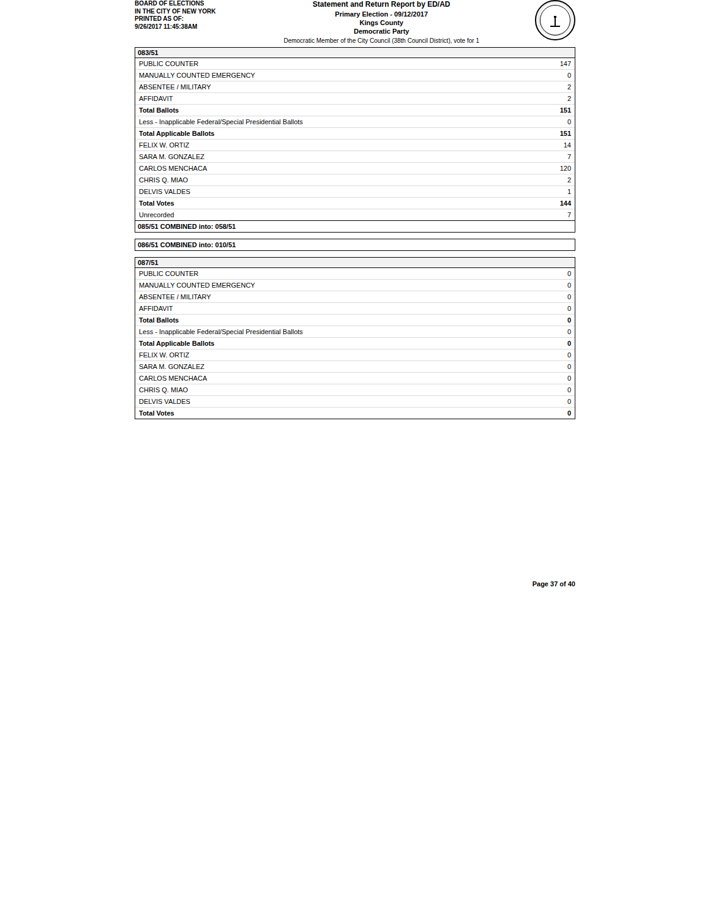BOARD OF ELECTIONS
IN THE CITY OF NEW YORK
PRINTED AS OF:
9/26/2017 11:45:38AM
Statement and Return Report by ED/AD
Primary Election - 09/12/2017
Kings County
Democratic Party
Democratic Member of the City Council (38th Council District), vote for 1
083/51
| PUBLIC COUNTER | 147 |
| MANUALLY COUNTED EMERGENCY | 0 |
| ABSENTEE / MILITARY | 2 |
| AFFIDAVIT | 2 |
| Total Ballots | 151 |
| Less - Inapplicable Federal/Special Presidential Ballots | 0 |
| Total Applicable Ballots | 151 |
| FELIX W. ORTIZ | 14 |
| SARA M. GONZALEZ | 7 |
| CARLOS MENCHACA | 120 |
| CHRIS Q. MIAO | 2 |
| DELVIS VALDES | 1 |
| Total Votes | 144 |
| Unrecorded | 7 |
085/51 COMBINED into: 058/51
086/51 COMBINED into: 010/51
087/51
| PUBLIC COUNTER | 0 |
| MANUALLY COUNTED EMERGENCY | 0 |
| ABSENTEE / MILITARY | 0 |
| AFFIDAVIT | 0 |
| Total Ballots | 0 |
| Less - Inapplicable Federal/Special Presidential Ballots | 0 |
| Total Applicable Ballots | 0 |
| FELIX W. ORTIZ | 0 |
| SARA M. GONZALEZ | 0 |
| CARLOS MENCHACA | 0 |
| CHRIS Q. MIAO | 0 |
| DELVIS VALDES | 0 |
| Total Votes | 0 |
Page 37 of 40